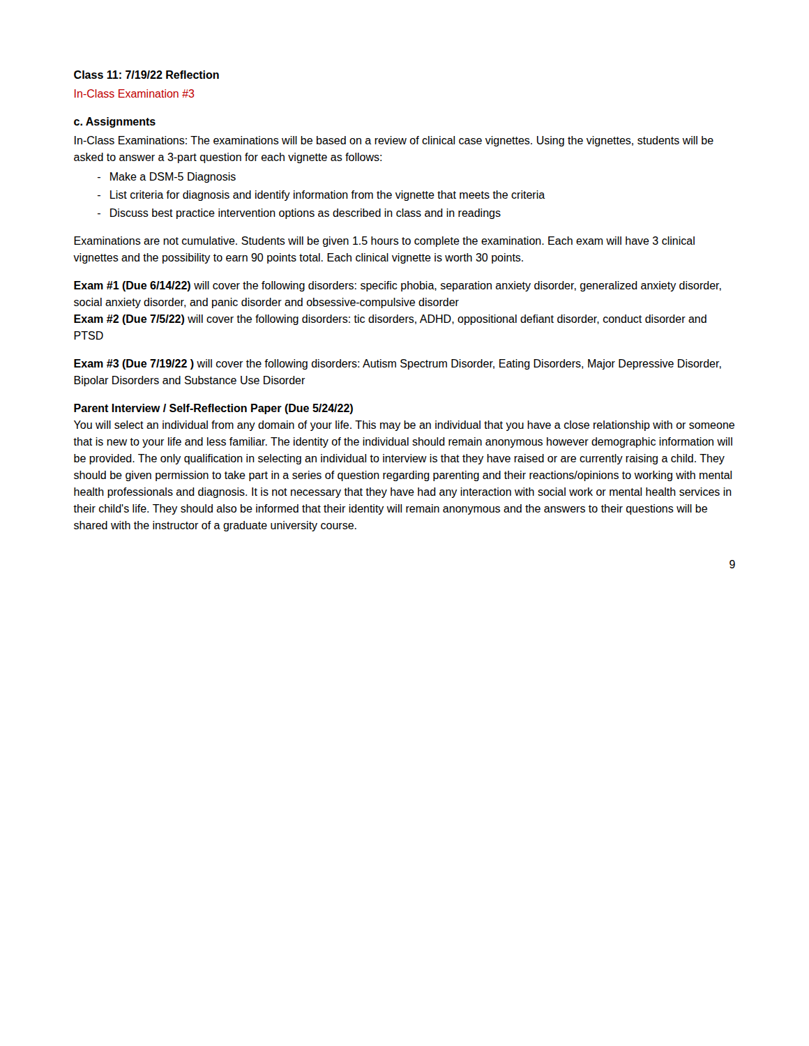Class 11: 7/19/22 Reflection
In-Class Examination #3
c. Assignments
In-Class Examinations: The examinations will be based on a review of clinical case vignettes. Using the vignettes, students will be asked to answer a 3-part question for each vignette as follows:
Make a DSM-5 Diagnosis
List criteria for diagnosis and identify information from the vignette that meets the criteria
Discuss best practice intervention options as described in class and in readings
Examinations are not cumulative. Students will be given 1.5 hours to complete the examination. Each exam will have 3 clinical vignettes and the possibility to earn 90 points total. Each clinical vignette is worth 30 points.
Exam #1 (Due 6/14/22) will cover the following disorders: specific phobia, separation anxiety disorder, generalized anxiety disorder, social anxiety disorder, and panic disorder and obsessive-compulsive disorder
Exam #2 (Due 7/5/22) will cover the following disorders: tic disorders, ADHD, oppositional defiant disorder, conduct disorder and PTSD
Exam #3 (Due 7/19/22 ) will cover the following disorders: Autism Spectrum Disorder, Eating Disorders, Major Depressive Disorder, Bipolar Disorders and Substance Use Disorder
Parent Interview / Self-Reflection Paper (Due 5/24/22)
You will select an individual from any domain of your life. This may be an individual that you have a close relationship with or someone that is new to your life and less familiar. The identity of the individual should remain anonymous however demographic information will be provided. The only qualification in selecting an individual to interview is that they have raised or are currently raising a child. They should be given permission to take part in a series of question regarding parenting and their reactions/opinions to working with mental health professionals and diagnosis. It is not necessary that they have had any interaction with social work or mental health services in their child's life. They should also be informed that their identity will remain anonymous and the answers to their questions will be shared with the instructor of a graduate university course.
9